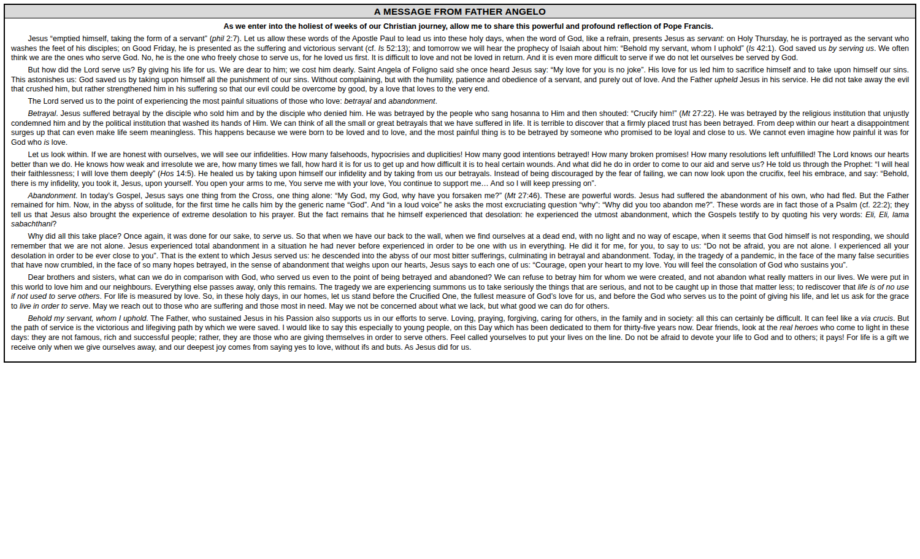A MESSAGE FROM FATHER ANGELO
As we enter into the holiest of weeks of our Christian journey, allow me to share this powerful and profound reflection of Pope Francis.
Jesus “emptied himself, taking the form of a servant” (phil 2:7). Let us allow these words of the Apostle Paul to lead us into these holy days, when the word of God, like a refrain, presents Jesus as servant: on Holy Thursday, he is portrayed as the servant who washes the feet of his disciples; on Good Friday, he is presented as the suffering and victorious servant (cf. Is 52:13); and tomorrow we will hear the prophecy of Isaiah about him: “Behold my servant, whom I uphold” (Is 42:1). God saved us by serving us. We often think we are the ones who serve God. No, he is the one who freely chose to serve us, for he loved us first. It is difficult to love and not be loved in return. And it is even more difficult to serve if we do not let ourselves be served by God.
But how did the Lord serve us? By giving his life for us. We are dear to him; we cost him dearly. Saint Angela of Foligno said she once heard Jesus say: “My love for you is no joke”. His love for us led him to sacrifice himself and to take upon himself our sins. This astonishes us: God saved us by taking upon himself all the punishment of our sins. Without complaining, but with the humility, patience and obedience of a servant, and purely out of love. And the Father upheld Jesus in his service. He did not take away the evil that crushed him, but rather strengthened him in his suffering so that our evil could be overcome by good, by a love that loves to the very end.
The Lord served us to the point of experiencing the most painful situations of those who love: betrayal and abandonment.
Betrayal. Jesus suffered betrayal by the disciple who sold him and by the disciple who denied him. He was betrayed by the people who sang hosanna to Him and then shouted: “Crucify him!” (Mt 27:22). He was betrayed by the religious institution that unjustly condemned him and by the political institution that washed its hands of Him. We can think of all the small or great betrayals that we have suffered in life. It is terrible to discover that a firmly placed trust has been betrayed. From deep within our heart a disappointment surges up that can even make life seem meaningless. This happens because we were born to be loved and to love, and the most painful thing is to be betrayed by someone who promised to be loyal and close to us. We cannot even imagine how painful it was for God who is love.
Let us look within. If we are honest with ourselves, we will see our infidelities. How many falsehoods, hypocrisies and duplicities! How many good intentions betrayed! How many broken promises! How many resolutions left unfulfilled! The Lord knows our hearts better than we do. He knows how weak and irresolute we are, how many times we fall, how hard it is for us to get up and how difficult it is to heal certain wounds. And what did he do in order to come to our aid and serve us? He told us through the Prophet: “I will heal their faithlessness; I will love them deeply” (Hos 14:5). He healed us by taking upon himself our infidelity and by taking from us our betrayals. Instead of being discouraged by the fear of failing, we can now look upon the crucifix, feel his embrace, and say: “Behold, there is my infidelity, you took it, Jesus, upon yourself. You open your arms to me, You serve me with your love, You continue to support me… And so I will keep pressing on”.
Abandonment. In today’s Gospel, Jesus says one thing from the Cross, one thing alone: “My God, my God, why have you forsaken me?” (Mt 27:46). These are powerful words. Jesus had suffered the abandonment of his own, who had fled. But the Father remained for him. Now, in the abyss of solitude, for the first time he calls him by the generic name “God”. And “in a loud voice” he asks the most excruciating question “why”: “Why did you too abandon me?”. These words are in fact those of a Psalm (cf. 22:2); they tell us that Jesus also brought the experience of extreme desolation to his prayer. But the fact remains that he himself experienced that desolation: he experienced the utmost abandonment, which the Gospels testify to by quoting his very words: Eli, Eli, lama sabachthani?
Why did all this take place? Once again, it was done for our sake, to serve us. So that when we have our back to the wall, when we find ourselves at a dead end, with no light and no way of escape, when it seems that God himself is not responding, we should remember that we are not alone. Jesus experienced total abandonment in a situation he had never before experienced in order to be one with us in everything. He did it for me, for you, to say to us: “Do not be afraid, you are not alone. I experienced all your desolation in order to be ever close to you”. That is the extent to which Jesus served us: he descended into the abyss of our most bitter sufferings, culminating in betrayal and abandonment. Today, in the tragedy of a pandemic, in the face of the many false securities that have now crumbled, in the face of so many hopes betrayed, in the sense of abandonment that weighs upon our hearts, Jesus says to each one of us: “Courage, open your heart to my love. You will feel the consolation of God who sustains you”.
Dear brothers and sisters, what can we do in comparison with God, who served us even to the point of being betrayed and abandoned? We can refuse to betray him for whom we were created, and not abandon what really matters in our lives. We were put in this world to love him and our neighbours. Everything else passes away, only this remains. The tragedy we are experiencing summons us to take seriously the things that are serious, and not to be caught up in those that matter less; to rediscover that life is of no use if not used to serve others. For life is measured by love. So, in these holy days, in our homes, let us stand before the Crucified One, the fullest measure of God’s love for us, and before the God who serves us to the point of giving his life, and let us ask for the grace to live in order to serve. May we reach out to those who are suffering and those most in need. May we not be concerned about what we lack, but what good we can do for others.
Behold my servant, whom I uphold. The Father, who sustained Jesus in his Passion also supports us in our efforts to serve. Loving, praying, forgiving, caring for others, in the family and in society: all this can certainly be difficult. It can feel like a via crucis. But the path of service is the victorious and lifegiving path by which we were saved. I would like to say this especially to young people, on this Day which has been dedicated to them for thirty-five years now. Dear friends, look at the real heroes who come to light in these days: they are not famous, rich and successful people; rather, they are those who are giving themselves in order to serve others. Feel called yourselves to put your lives on the line. Do not be afraid to devote your life to God and to others; it pays! For life is a gift we receive only when we give ourselves away, and our deepest joy comes from saying yes to love, without ifs and buts. As Jesus did for us.